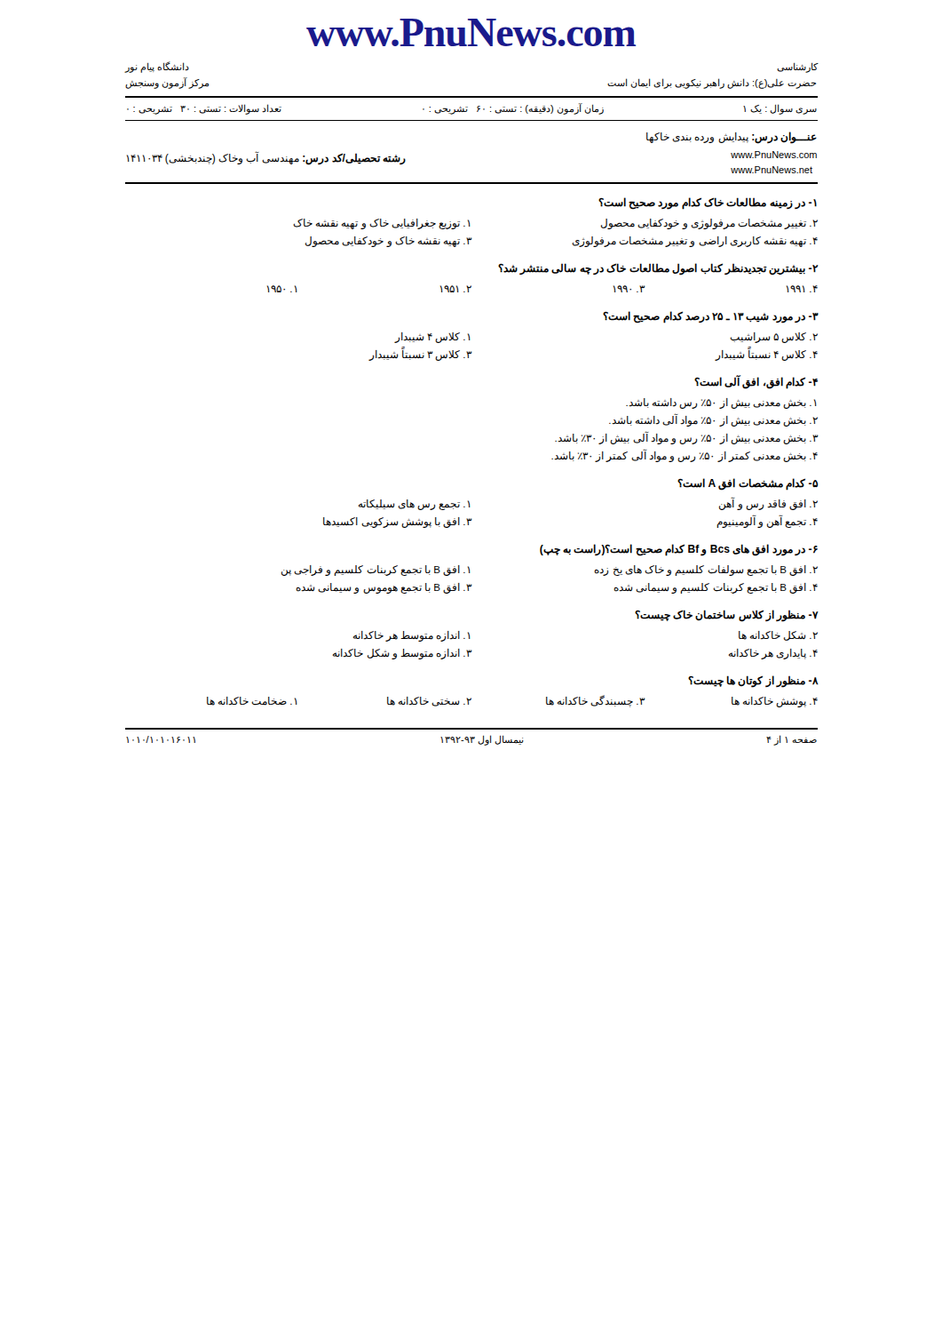www.PnuNews.com
کارشناسی
حضرت علی(ع): دانش راهبر نیکویی برای ایمان است
دانشگاه پیام نور
مرکز آزمون وسنجش
سری سوال : یک ۱
زمان آزمون (دقیقه) : تستی : ۶۰ تشریحی : ۰
تعداد سوالات : تستی : ۳۰ تشریحی : ۰
عنـــوان درس: پیدایش ورده بندی خاکها
www.PnuNews.com
www.PnuNews.net
رشته تحصیلی/کد درس: مهندسی آب وخاک (چندبخشی) ۱۴۱۱۰۳۴
۱- در زمینه مطالعات خاک کدام مورد صحیح است؟
۲. تغییر مشخصات مرفولوژی و خودکفایی محصول
۱. توزیع جغرافیایی خاک و تهیه نقشه خاک
۴. تهیه نقشه کاربری اراضی و تغییر مشخصات مرفولوژی
۳. تهیه نقشه خاک و خودکفایی محصول
۲- بیشترین تجدیدنظر کتاب اصول مطالعات خاک در چه سالی منتشر شد؟
۴. ۱۹۹۱
۳. ۱۹۹۰
۲. ۱۹۵۱
۱. ۱۹۵۰
۳- در مورد شیب ۱۳ ـ ۲۵ درصد کدام صحیح است؟
۲. کلاس ۵ سراشیب
۱. کلاس ۴ شیبدار
۴. کلاس ۴ نسبتاً شیبدار
۳. کلاس ۳ نسبتاً شیبدار
۴- کدام افق، افق آلی است؟
۱. بخش معدنی بیش از ۵۰٪ رس داشته باشد.
۲. بخش معدنی بیش از ۵۰٪ مواد آلی داشته باشد.
۳. بخش معدنی بیش از ۵۰٪ رس و مواد آلی بیش از ۳۰٪ باشد.
۴. بخش معدنی کمتر از ۵۰٪ رس و مواد آلی کمتر از ۳۰٪ باشد.
۵- کدام مشخصات افق A است؟
۲. افق فاقد رس و آهن
۱. تجمع رس های سیلیکاته
۴. تجمع آهن و آلومینیوم
۳. افق با پوشش سزکویی اکسیدها
۶- در مورد افق های Bcs و Bf کدام صحیح است؟(راست به چپ)
۲. افق B با تجمع سولفات کلسیم و خاک های یخ زده
۱. افق B با تجمع کربنات کلسیم و فراجی پن
۴. افق B با تجمع کربنات کلسیم و سیمانی شده
۳. افق B با تجمع هوموس و سیمانی شده
۷- منظور از کلاس ساختمان خاک چیست؟
۲. شکل خاکدانه ها
۱. اندازه متوسط هر خاکدانه
۴. پایداری هر خاکدانه
۳. اندازه متوسط و شکل خاکدانه
۸- منظور از کوتان ها چیست؟
۴. پوشش خاکدانه ها
۳. چسبندگی خاکدانه ها
۲. سختی خاکدانه ها
۱. ضخامت خاکدانه ها
صفحه ۱ از ۴
نیمسال اول ۹۳-۱۳۹۲
۱۰۱۰/۱۰۱۰۱۶۰۱۱